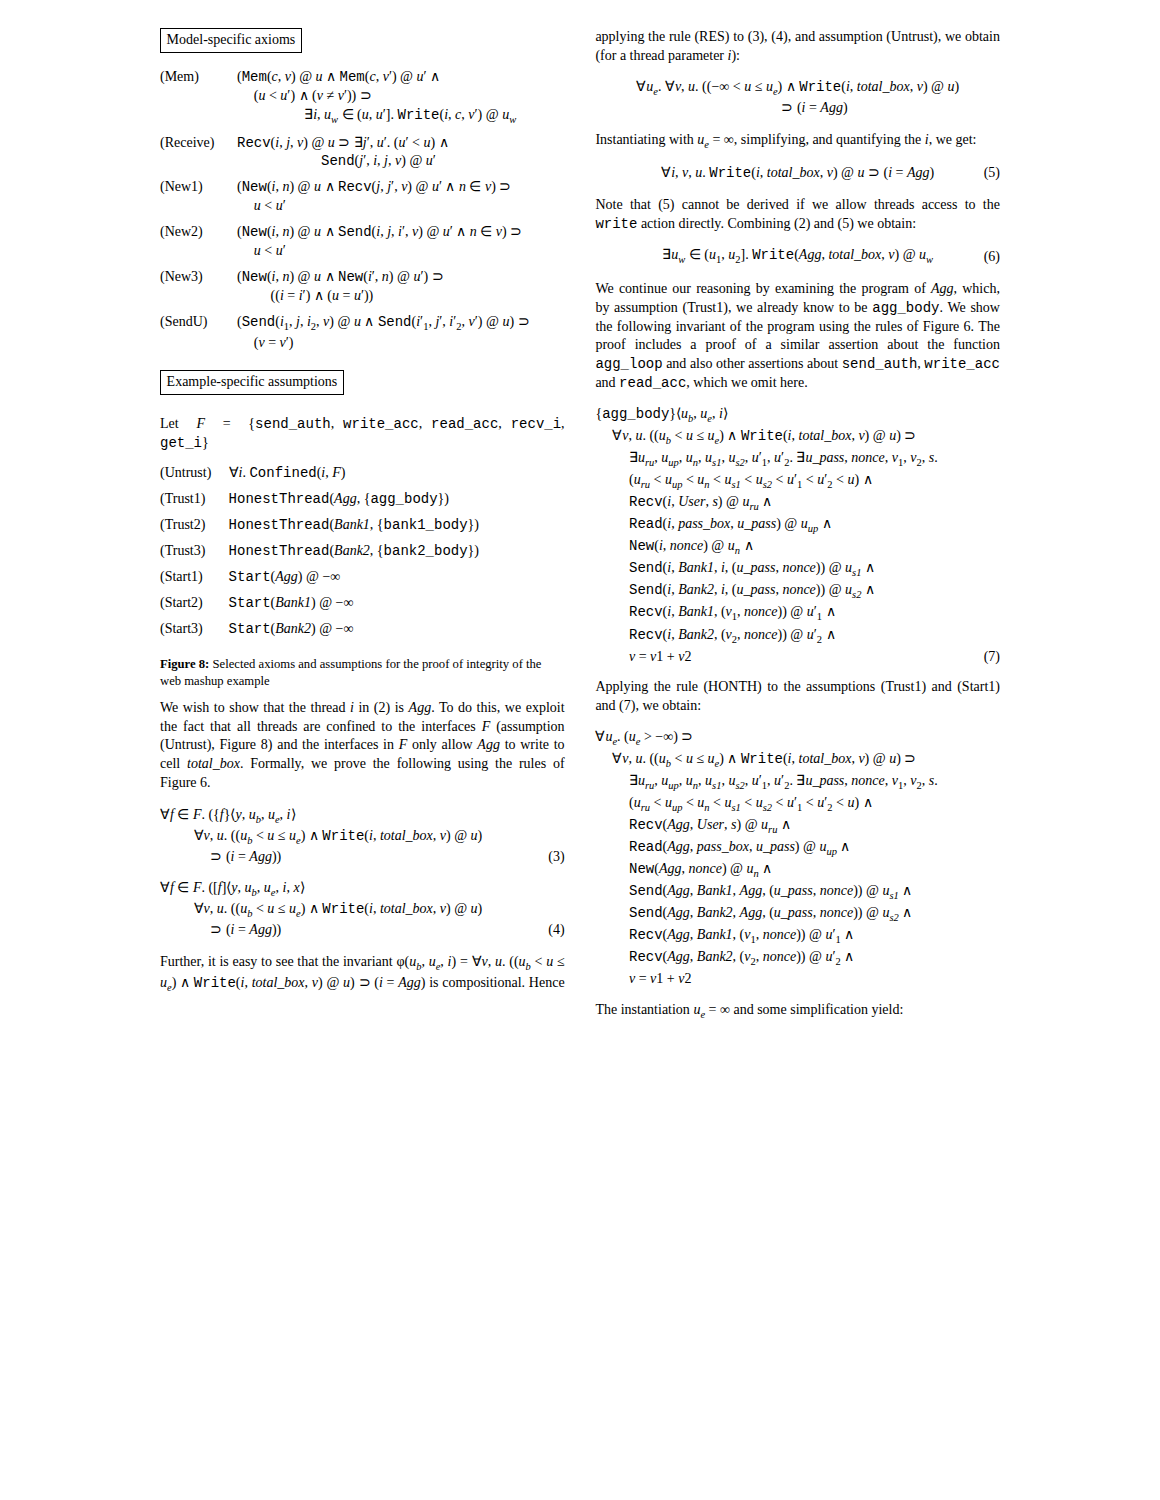Model-specific axioms
| (Mem) | ( Mem ( c , v ) @ u ∧ Mem ( c , v ′) @ u ′ ∧ ( u < u ′) ∧ ( v ≠ v ′)) ⊃ ∃ i , u w ∈ ( u , u ′]. Write ( i , c , v ′) @ u w |
| (Receive) | Recv ( i , j , v ) @ u ⊃ ∃ j ′, u ′. ( u ′ < u ) ∧ Send ( j ′, i , j , v ) @ u ′ |
| (New1) | ( New ( i , n ) @ u ∧ Recv ( j , j ′, v ) @ u ′ ∧ n ∈ v ) ⊃ u < u ′ |
| (New2) | ( New ( i , n ) @ u ∧ Send ( i , j , i ′, v ) @ u ′ ∧ n ∈ v ) ⊃ u < u ′ |
| (New3) | ( New ( i , n ) @ u ∧ New ( i ′, n ) @ u ′) ⊃ (( i = i ′) ∧ ( u = u ′)) |
| (SendU) | ( Send ( i 1 , j , i 2 , v ) @ u ∧ Send ( i ′ 1 , j ′, i ′ 2 , v ′) @ u ) ⊃ ( v = v ′) |
Example-specific assumptions
Let F = {send_auth, write_acc, read_acc, recv_i, get_i}
| (Untrust) | ∀ i . Confined ( i , F ) |
| (Trust1) | HonestThread ( Agg , { agg_body }) |
| (Trust2) | HonestThread ( Bank1 , { bank1_body }) |
| (Trust3) | HonestThread ( Bank2 , { bank2_body }) |
| (Start1) | Start ( Agg ) @ −∞ |
| (Start2) | Start ( Bank1 ) @ −∞ |
| (Start3) | Start ( Bank2 ) @ −∞ |
Figure 8: Selected axioms and assumptions for the proof of integrity of the web mashup example
We wish to show that the thread i in (2) is Agg. To do this, we exploit the fact that all threads are confined to the interfaces F (assumption (Untrust), Figure 8) and the interfaces in F only allow Agg to write to cell total_box. Formally, we prove the following using the rules of Figure 6.
∀f ∈ F. ({f}⟨y, ub, ue, i⟩
∀v, u. ((ub < u ≤ ue) ∧ Write(i, total_box, v) @ u)
⊃ (i = Agg))
(3)
∀f ∈ F. ([f]⟨y, ub, ue, i, x⟩
∀v, u. ((ub < u ≤ ue) ∧ Write(i, total_box, v) @ u)
⊃ (i = Agg))
(4)
Further, it is easy to see that the invariant φ(ub, ue, i) = ∀v, u. ((ub < u ≤ ue) ∧ Write(i, total_box, v) @ u) ⊃ (i = Agg) is compositional. Hence applying the rule (RES) to (3), (4), and assumption (Untrust), we obtain (for a thread parameter i):
∀ue. ∀v, u. ((−∞ < u ≤ ue) ∧ Write(i, total_box, v) @ u)
⊃ (i = Agg)
Instantiating with ue = ∞, simplifying, and quantifying the i, we get:
∀i, v, u. Write(i, total_box, v) @ u ⊃ (i = Agg)
(5)
Note that (5) cannot be derived if we allow threads access to the write action directly. Combining (2) and (5) we obtain:
∃uw ∈ (u1, u2]. Write(Agg, total_box, v) @ uw
(6)
We continue our reasoning by examining the program of Agg, which, by assumption (Trust1), we already know to be agg_body. We show the following invariant of the program using the rules of Figure 6. The proof includes a proof of a similar assertion about the function agg_loop and also other assertions about send_auth, write_acc and read_acc, which we omit here.
{agg_body}⟨ub, ue, i⟩
∀v, u. ((ub < u ≤ ue) ∧ Write(i, total_box, v) @ u) ⊃
∃uru, uup, un, us1, us2, u′1, u′2. ∃u_pass, nonce, v1, v2, s.
(uru < uup < un < us1 < us2 < u′1 < u′2 < u) ∧
Recv(i, User, s) @ uru ∧
Read(i, pass_box, u_pass) @ uup ∧
New(i, nonce) @ un ∧
Send(i, Bank1, i, (u_pass, nonce)) @ us1 ∧
Send(i, Bank2, i, (u_pass, nonce)) @ us2 ∧
Recv(i, Bank1, (v1, nonce)) @ u′1 ∧
Recv(i, Bank2, (v2, nonce)) @ u′2 ∧
v = v1 + v2
(7)
Applying the rule (HONTH) to the assumptions (Trust1) and (Start1) and (7), we obtain:
∀ue. (ue > −∞) ⊃
∀v, u. ((ub < u ≤ ue) ∧ Write(i, total_box, v) @ u) ⊃
∃uru, uup, un, us1, us2, u′1, u′2. ∃u_pass, nonce, v1, v2, s.
(uru < uup < un < us1 < us2 < u′1 < u′2 < u) ∧
Recv(Agg, User, s) @ uru ∧
Read(Agg, pass_box, u_pass) @ uup ∧
New(Agg, nonce) @ un ∧
Send(Agg, Bank1, Agg, (u_pass, nonce)) @ us1 ∧
Send(Agg, Bank2, Agg, (u_pass, nonce)) @ us2 ∧
Recv(Agg, Bank1, (v1, nonce)) @ u′1 ∧
Recv(Agg, Bank2, (v2, nonce)) @ u′2 ∧
v = v1 + v2
The instantiation ue = ∞ and some simplification yield: